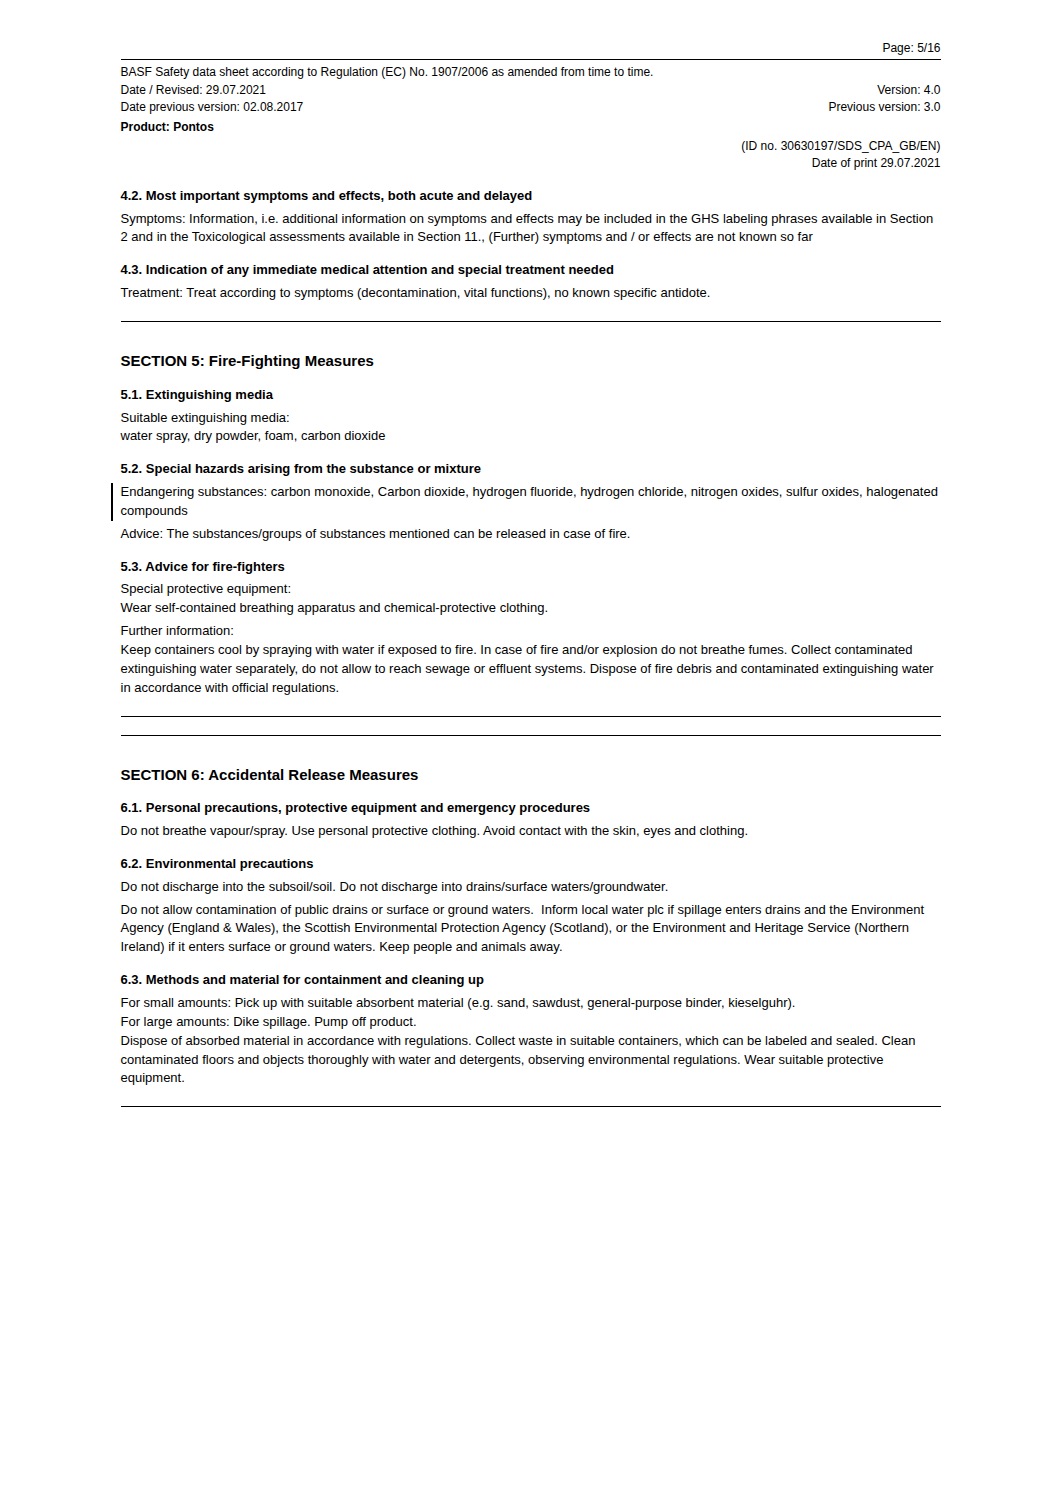Page: 5/16
BASF Safety data sheet according to Regulation (EC) No. 1907/2006 as amended from time to time.
Date / Revised: 29.07.2021 Version: 4.0
Date previous version: 02.08.2017 Previous version: 3.0
Product: Pontos
(ID no. 30630197/SDS_CPA_GB/EN)
Date of print 29.07.2021
4.2. Most important symptoms and effects, both acute and delayed
Symptoms: Information, i.e. additional information on symptoms and effects may be included in the GHS labeling phrases available in Section 2 and in the Toxicological assessments available in Section 11., (Further) symptoms and / or effects are not known so far
4.3. Indication of any immediate medical attention and special treatment needed
Treatment: Treat according to symptoms (decontamination, vital functions), no known specific antidote.
SECTION 5: Fire-Fighting Measures
5.1. Extinguishing media
Suitable extinguishing media:
water spray, dry powder, foam, carbon dioxide
5.2. Special hazards arising from the substance or mixture
Endangering substances: carbon monoxide, Carbon dioxide, hydrogen fluoride, hydrogen chloride, nitrogen oxides, sulfur oxides, halogenated compounds
Advice: The substances/groups of substances mentioned can be released in case of fire.
5.3. Advice for fire-fighters
Special protective equipment:
Wear self-contained breathing apparatus and chemical-protective clothing.
Further information:
Keep containers cool by spraying with water if exposed to fire. In case of fire and/or explosion do not breathe fumes. Collect contaminated extinguishing water separately, do not allow to reach sewage or effluent systems. Dispose of fire debris and contaminated extinguishing water in accordance with official regulations.
SECTION 6: Accidental Release Measures
6.1. Personal precautions, protective equipment and emergency procedures
Do not breathe vapour/spray. Use personal protective clothing. Avoid contact with the skin, eyes and clothing.
6.2. Environmental precautions
Do not discharge into the subsoil/soil. Do not discharge into drains/surface waters/groundwater.
Do not allow contamination of public drains or surface or ground waters. Inform local water plc if spillage enters drains and the Environment Agency (England & Wales), the Scottish Environmental Protection Agency (Scotland), or the Environment and Heritage Service (Northern Ireland) if it enters surface or ground waters. Keep people and animals away.
6.3. Methods and material for containment and cleaning up
For small amounts: Pick up with suitable absorbent material (e.g. sand, sawdust, general-purpose binder, kieselguhr).
For large amounts: Dike spillage. Pump off product.
Dispose of absorbed material in accordance with regulations. Collect waste in suitable containers, which can be labeled and sealed. Clean contaminated floors and objects thoroughly with water and detergents, observing environmental regulations. Wear suitable protective equipment.